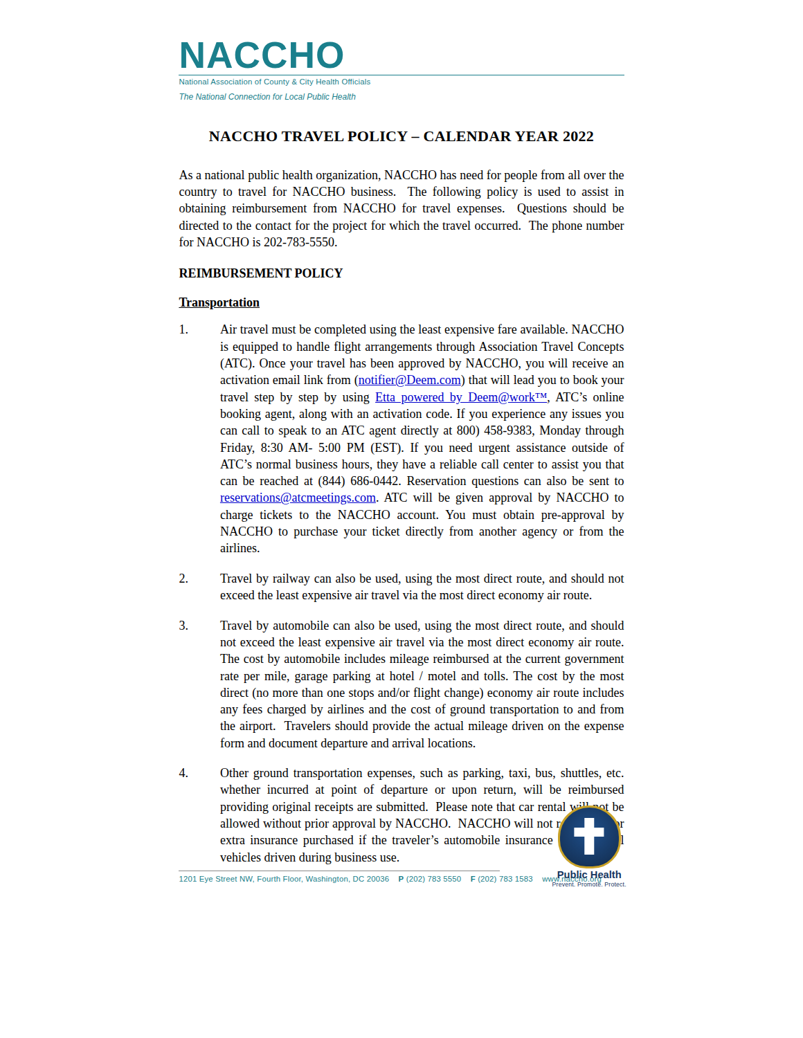NACCHO
National Association of County & City Health Officials
The National Connection for Local Public Health
NACCHO TRAVEL POLICY – CALENDAR YEAR 2022
As a national public health organization, NACCHO has need for people from all over the country to travel for NACCHO business. The following policy is used to assist in obtaining reimbursement from NACCHO for travel expenses. Questions should be directed to the contact for the project for which the travel occurred. The phone number for NACCHO is 202-783-5550.
REIMBURSEMENT POLICY
Transportation
1. Air travel must be completed using the least expensive fare available. NACCHO is equipped to handle flight arrangements through Association Travel Concepts (ATC). Once your travel has been approved by NACCHO, you will receive an activation email link from (notifier@Deem.com) that will lead you to book your travel step by step by using Etta powered by Deem@work™, ATC’s online booking agent, along with an activation code. If you experience any issues you can call to speak to an ATC agent directly at 800) 458-9383, Monday through Friday, 8:30 AM- 5:00 PM (EST). If you need urgent assistance outside of ATC’s normal business hours, they have a reliable call center to assist you that can be reached at (844) 686-0442. Reservation questions can also be sent to reservations@atcmeetings.com. ATC will be given approval by NACCHO to charge tickets to the NACCHO account. You must obtain pre-approval by NACCHO to purchase your ticket directly from another agency or from the airlines.
2. Travel by railway can also be used, using the most direct route, and should not exceed the least expensive air travel via the most direct economy air route.
3. Travel by automobile can also be used, using the most direct route, and should not exceed the least expensive air travel via the most direct economy air route. The cost by automobile includes mileage reimbursed at the current government rate per mile, garage parking at hotel / motel and tolls. The cost by the most direct (no more than one stops and/or flight change) economy air route includes any fees charged by airlines and the cost of ground transportation to and from the airport. Travelers should provide the actual mileage driven on the expense form and document departure and arrival locations.
4. Other ground transportation expenses, such as parking, taxi, bus, shuttles, etc. whether incurred at point of departure or upon return, will be reimbursed providing original receipts are submitted. Please note that car rental will not be allowed without prior approval by NACCHO. NACCHO will not reimburse for extra insurance purchased if the traveler’s automobile insurance covers rental vehicles driven during business use.
1201 Eye Street NW, Fourth Floor, Washington, DC 20036 P (202) 783 5550 F (202) 783 1583 www.naccho.org
Public Health
Prevent. Promote. Protect.